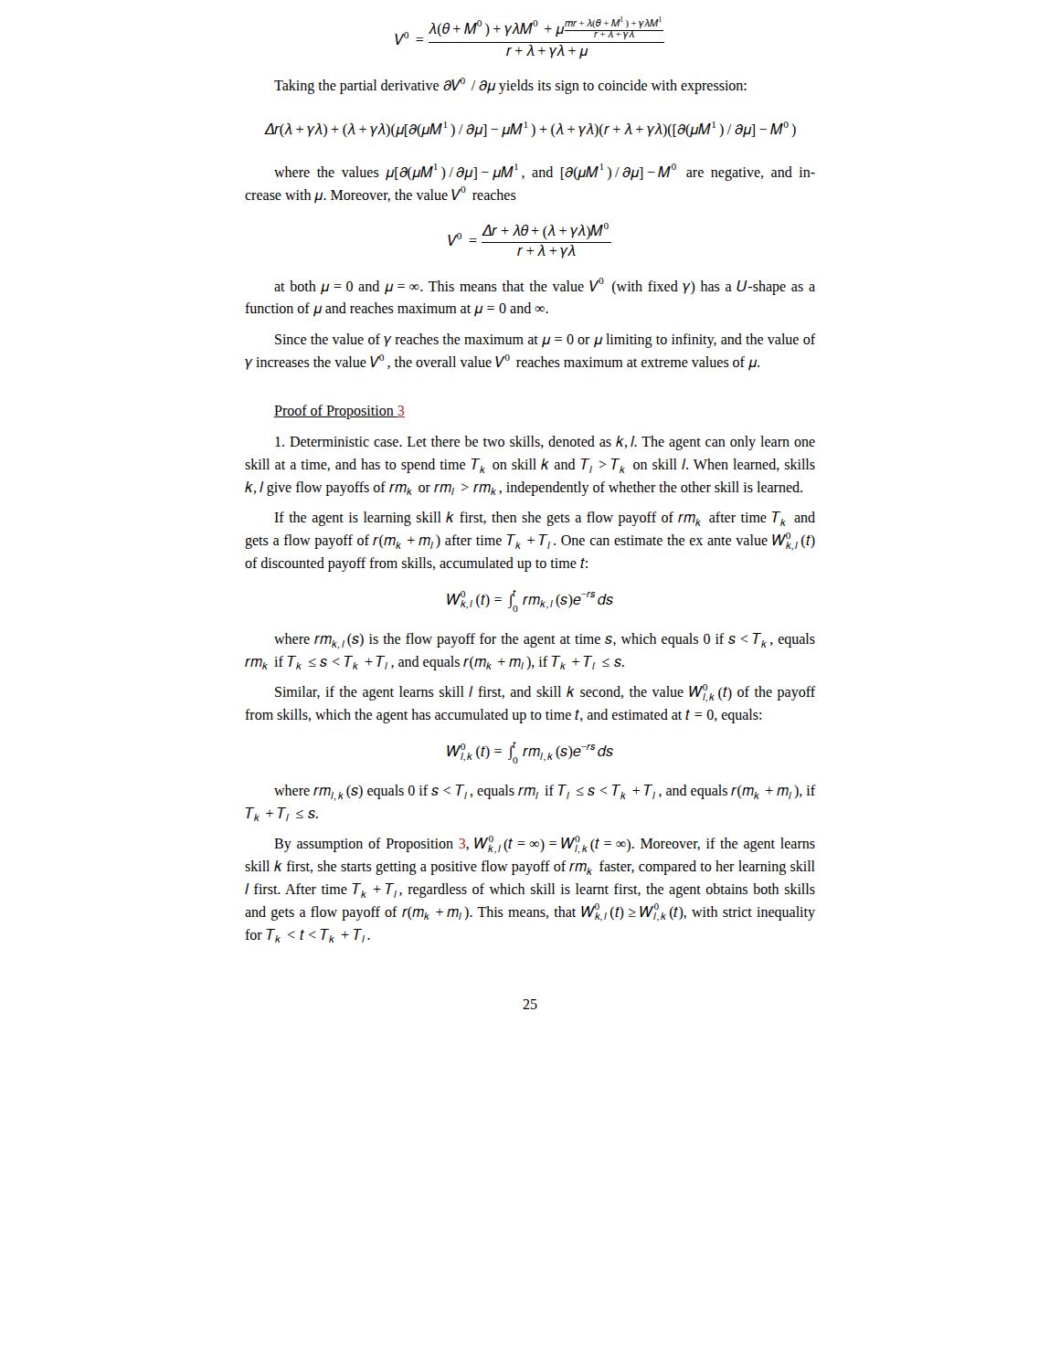V0 = λ(θ+M0) +γλM0 +μ mr+λ(θ+M1)+γλM1 r+λ+γλ r+λ+γλ+μ
Taking the partial derivative ∂V0/∂μ yields its sign to coincide with expression:
Δr(λ+γλ) + (λ+γλ) (μ[∂(μM1)/∂μ]−μM1) + (λ+γλ) (r+λ+γλ) ([∂(μM1)/∂μ]−M0)
where the values μ[∂(μM1)/∂μ]−μM1, and [∂(μM1)/∂μ]−M0 are negative, and increase with μ. Moreover, the value V0 reaches
V0 = Δr+λθ+(λ+γλ)M0 r+λ+γλ
at both μ=0 and μ=∞. This means that the value V0 (with fixed γ) has a U-shape as a function of μ and reaches maximum at μ=0 and ∞.
Since the value of γ reaches the maximum at μ=0 or μ limiting to infinity, and the value of γ increases the value V0, the overall value V0 reaches maximum at extreme values of μ.
Proof of Proposition 3
1. Deterministic case. Let there be two skills, denoted as k,l. The agent can only learn one skill at a time, and has to spend time Tk on skill k and Tl>Tk on skill l. When learned, skills k,l give flow payoffs of rmk or rml>rmk, independently of whether the other skill is learned.
If the agent is learning skill k first, then she gets a flow payoff of rmk after time Tk and gets a flow payoff of r(mk+ml) after time Tk+Tl. One can estimate the ex ante value Wk,l0(t) of discounted payoff from skills, accumulated up to time t:
Wk,l0 (t) = ∫0t rmk,l(s) e−rs ds
where rmk,l(s) is the flow payoff for the agent at time s, which equals 0 if s<Tk, equals rmk if Tk≤s<Tk+Tl, and equals r(mk+ml), if Tk+Tl≤s.
Similar, if the agent learns skill l first, and skill k second, the value Wl,k0(t) of the payoff from skills, which the agent has accumulated up to time t, and estimated at t=0, equals:
Wl,k0 (t) = ∫0t rml,k(s) e−rs ds
where rml,k(s) equals 0 if s<Tl, equals rml if Tl≤s<Tk+Tl, and equals r(mk+ml), if Tk+Tl≤s.
By assumption of Proposition 3, Wk,l0(t=∞)=Wl,k0(t=∞). Moreover, if the agent learns skill k first, she starts getting a positive flow payoff of rmk faster, compared to her learning skill l first. After time Tk+Tl, regardless of which skill is learnt first, the agent obtains both skills and gets a flow payoff of r(mk+ml). This means, that Wk,l0(t)≥Wl,k0(t), with strict inequality for Tk<t<Tk+Tl.
25